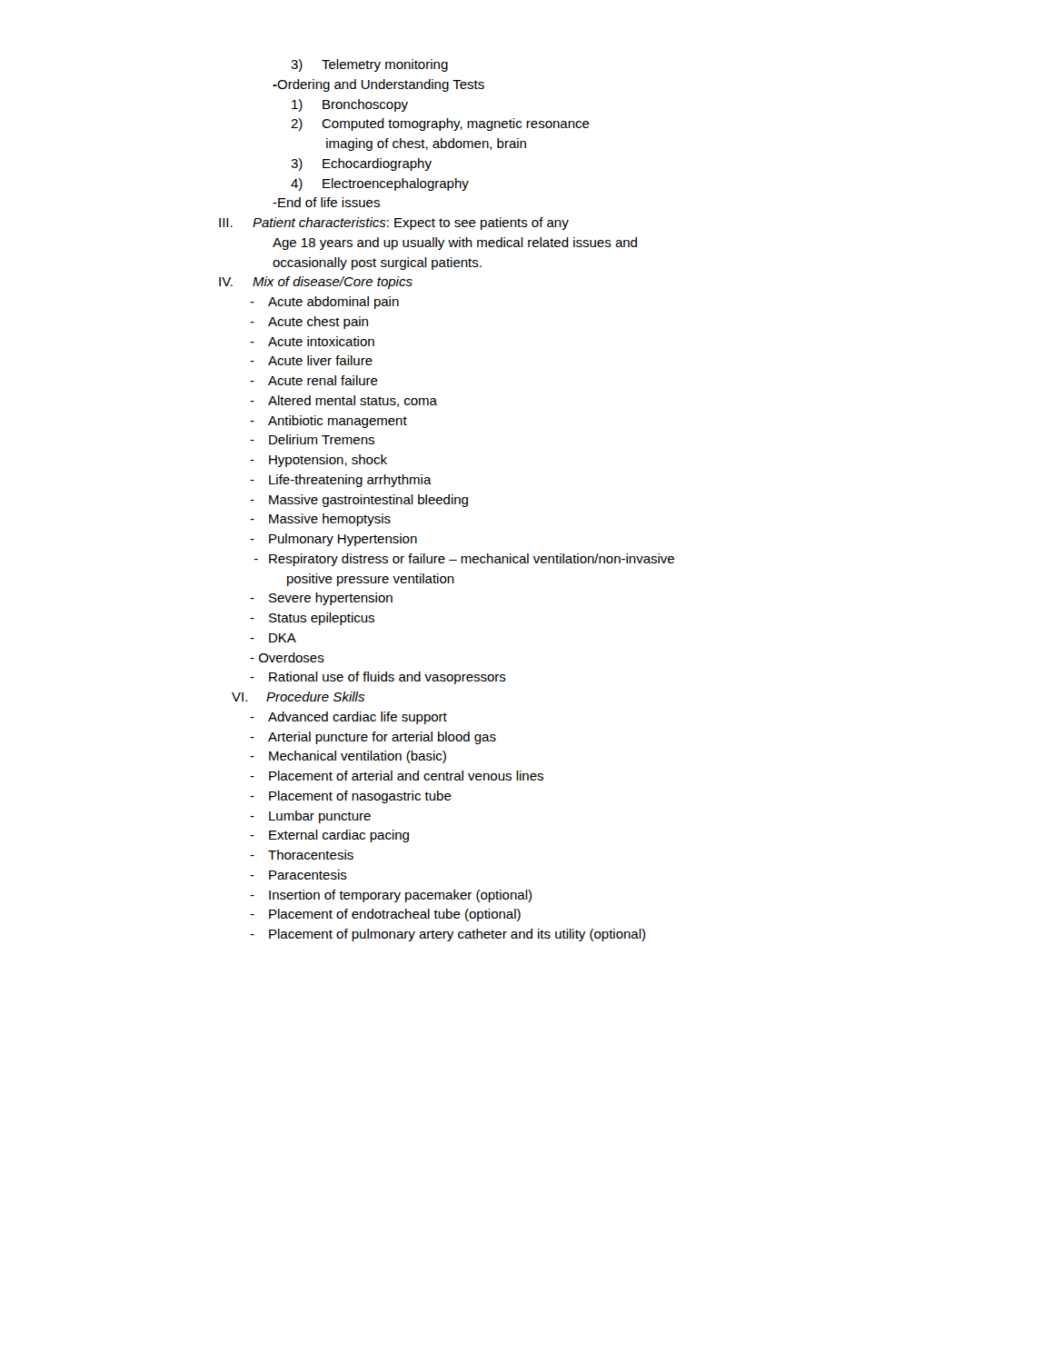3) Telemetry monitoring
-Ordering and Understanding Tests
1) Bronchoscopy
2) Computed tomography, magnetic resonance
imaging of chest, abdomen, brain
3) Echocardiography
4) Electroencephalography
-End of life issues
III. Patient characteristics: Expect to see patients of any
Age 18 years and up usually with medical related issues and
occasionally post surgical patients.
IV. Mix of disease/Core topics
-Acute abdominal pain
-Acute chest pain
-Acute intoxication
-Acute liver failure
-Acute renal failure
-Altered mental status, coma
-Antibiotic management
-Delirium Tremens
-Hypotension, shock
-Life-threatening arrhythmia
-Massive gastrointestinal bleeding
-Massive hemoptysis
-Pulmonary Hypertension
-Respiratory distress or failure – mechanical ventilation/non-invasive
positive pressure ventilation
-Severe hypertension
-Status epilepticus
-DKA
- Overdoses
-Rational use of fluids and vasopressors
VI. Procedure Skills
-Advanced cardiac life support
-Arterial puncture for arterial blood gas
-Mechanical ventilation (basic)
-Placement of arterial and central venous lines
-Placement of nasogastric tube
-Lumbar puncture
-External cardiac pacing
-Thoracentesis
-Paracentesis
-Insertion of temporary pacemaker (optional)
-Placement of endotracheal tube (optional)
-Placement of pulmonary artery catheter and its utility (optional)